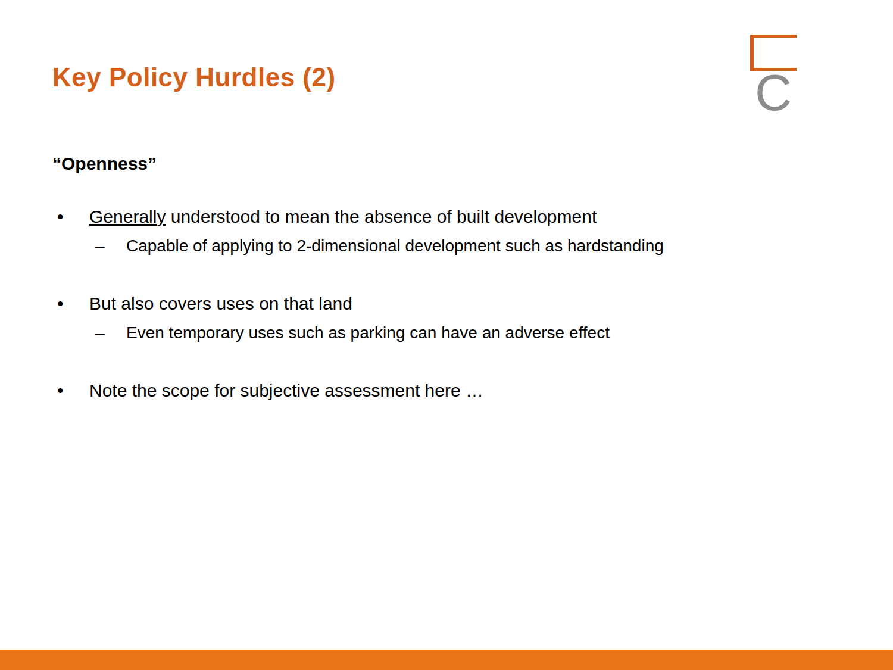Key Policy Hurdles (2)
C
“Openness”
• Generally understood to mean the absence of built development
–Capable of applying to 2-dimensional development such as hardstanding
• But also covers uses on that land
–Even temporary uses such as parking can have an adverse effect
• Note the scope for subjective assessment here …